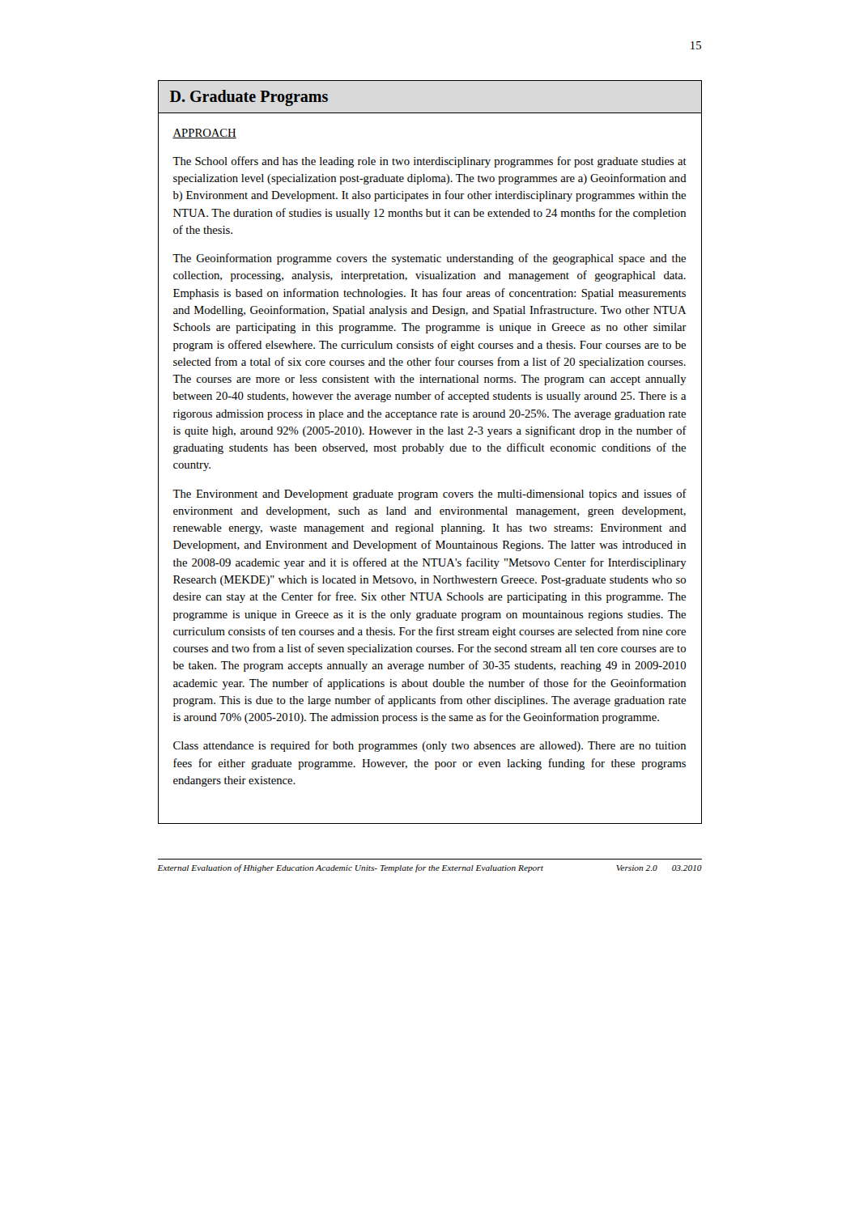15
D. Graduate Programs
APPROACH
The School offers and has the leading role in two interdisciplinary programmes for post graduate studies at specialization level (specialization post-graduate diploma). The two programmes are a) Geoinformation and b) Environment and Development. It also participates in four other interdisciplinary programmes within the NTUA. The duration of studies is usually 12 months but it can be extended to 24 months for the completion of the thesis.
The Geoinformation programme covers the systematic understanding of the geographical space and the collection, processing, analysis, interpretation, visualization and management of geographical data. Emphasis is based on information technologies. It has four areas of concentration: Spatial measurements and Modelling, Geoinformation, Spatial analysis and Design, and Spatial Infrastructure. Two other NTUA Schools are participating in this programme. The programme is unique in Greece as no other similar program is offered elsewhere. The curriculum consists of eight courses and a thesis. Four courses are to be selected from a total of six core courses and the other four courses from a list of 20 specialization courses. The courses are more or less consistent with the international norms. The program can accept annually between 20-40 students, however the average number of accepted students is usually around 25. There is a rigorous admission process in place and the acceptance rate is around 20-25%. The average graduation rate is quite high, around 92% (2005-2010). However in the last 2-3 years a significant drop in the number of graduating students has been observed, most probably due to the difficult economic conditions of the country.
The Environment and Development graduate program covers the multi-dimensional topics and issues of environment and development, such as land and environmental management, green development, renewable energy, waste management and regional planning. It has two streams: Environment and Development, and Environment and Development of Mountainous Regions. The latter was introduced in the 2008-09 academic year and it is offered at the NTUA's facility "Metsovo Center for Interdisciplinary Research (MEKDE)" which is located in Metsovo, in Northwestern Greece. Post-graduate students who so desire can stay at the Center for free. Six other NTUA Schools are participating in this programme. The programme is unique in Greece as it is the only graduate program on mountainous regions studies. The curriculum consists of ten courses and a thesis. For the first stream eight courses are selected from nine core courses and two from a list of seven specialization courses. For the second stream all ten core courses are to be taken. The program accepts annually an average number of 30-35 students, reaching 49 in 2009-2010 academic year. The number of applications is about double the number of those for the Geoinformation program. This is due to the large number of applicants from other disciplines. The average graduation rate is around 70% (2005-2010). The admission process is the same as for the Geoinformation programme.
Class attendance is required for both programmes (only two absences are allowed). There are no tuition fees for either graduate programme. However, the poor or even lacking funding for these programs endangers their existence.
External Evaluation of Hhigher Education Academic Units- Template for the External Evaluation Report
Version 2.003.2010